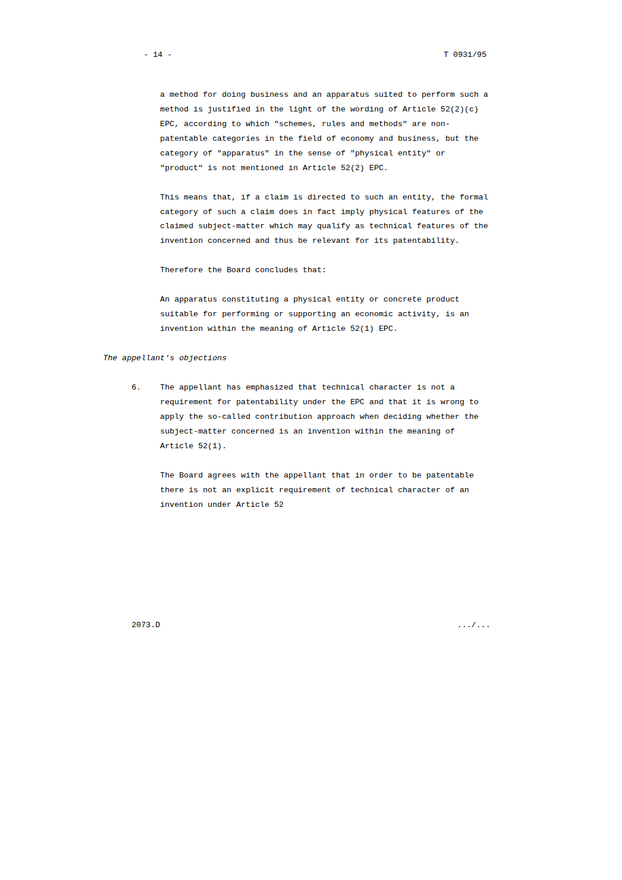- 14 - T 0931/95
a method for doing business and an apparatus suited to perform such a method is justified in the light of the wording of Article 52(2)(c) EPC, according to which "schemes, rules and methods" are non-patentable categories in the field of economy and business, but the category of "apparatus" in the sense of "physical entity" or "product" is not mentioned in Article 52(2) EPC.
This means that, if a claim is directed to such an entity, the formal category of such a claim does in fact imply physical features of the claimed subject-matter which may qualify as technical features of the invention concerned and thus be relevant for its patentability.
Therefore the Board concludes that:
An apparatus constituting a physical entity or concrete product suitable for performing or supporting an economic activity, is an invention within the meaning of Article 52(1) EPC.
The appellant's objections
6.
The appellant has emphasized that technical character is not a requirement for patentability under the EPC and that it is wrong to apply the so-called contribution approach when deciding whether the subject-matter concerned is an invention within the meaning of Article 52(1).
The Board agrees with the appellant that in order to be patentable there is not an explicit requirement of technical character of an invention under Article 52
2073.D .../...